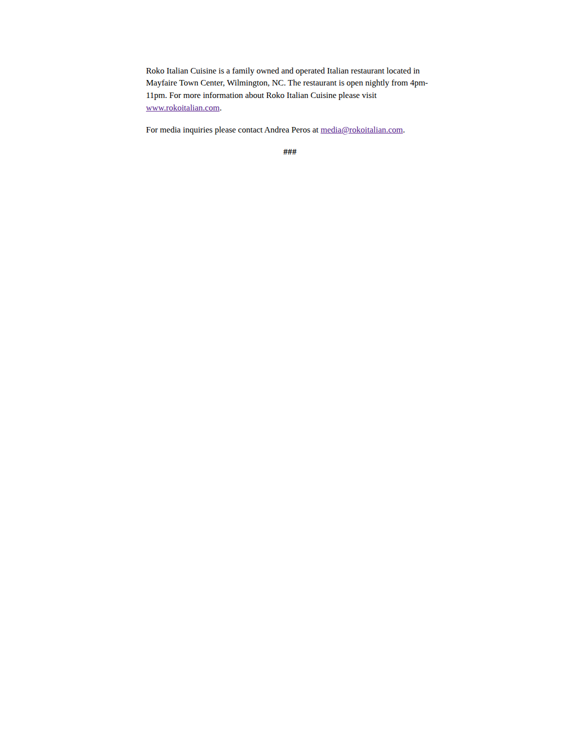Roko Italian Cuisine is a family owned and operated Italian restaurant located in Mayfaire Town Center, Wilmington, NC. The restaurant is open nightly from 4pm-11pm. For more information about Roko Italian Cuisine please visit www.rokoitalian.com.
For media inquiries please contact Andrea Peros at media@rokoitalian.com.
###